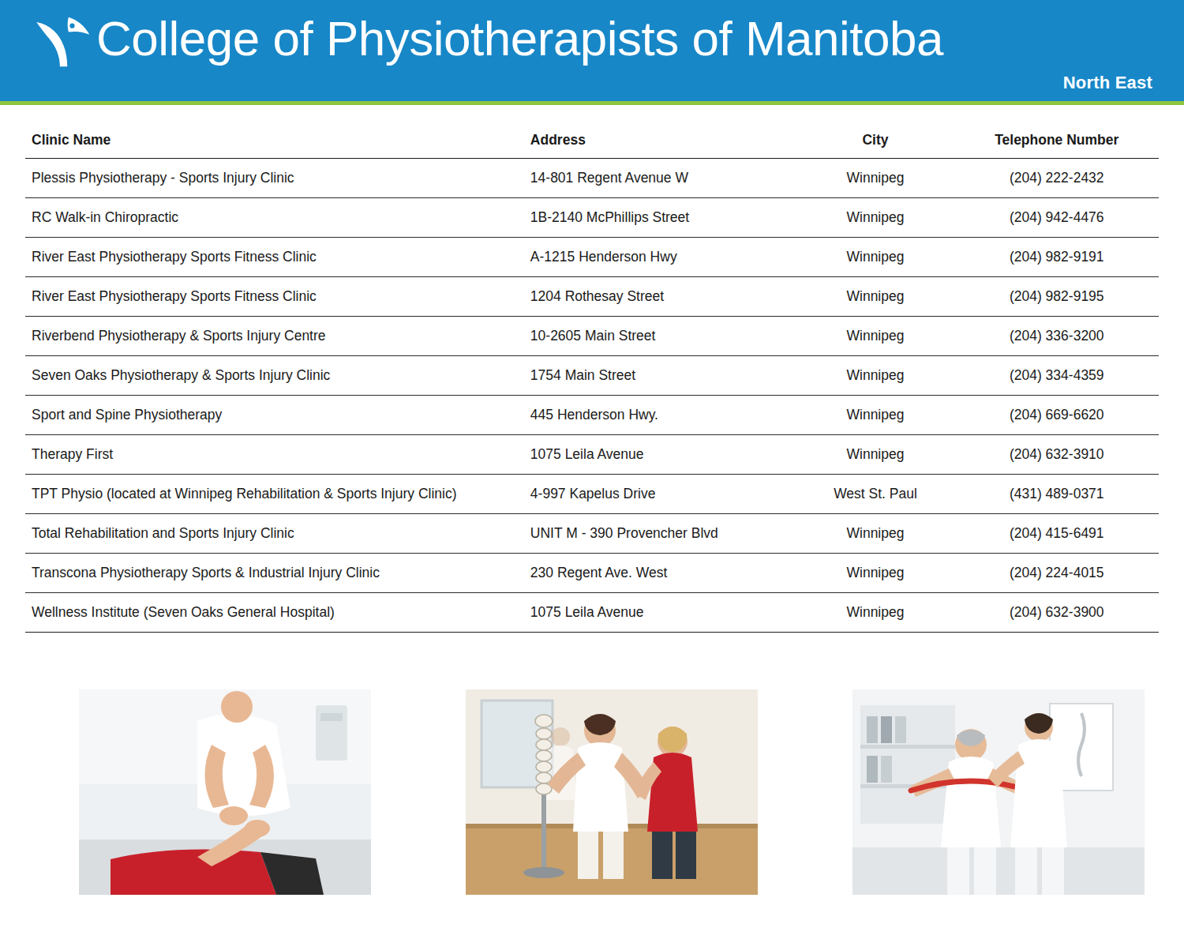College of Physiotherapists of Manitoba
North East
| Clinic Name | Address | City | Telephone Number |
| --- | --- | --- | --- |
| Plessis Physiotherapy - Sports Injury Clinic | 14-801 Regent Avenue W | Winnipeg | (204) 222-2432 |
| RC Walk-in Chiropractic | 1B-2140 McPhillips Street | Winnipeg | (204) 942-4476 |
| River East Physiotherapy Sports Fitness Clinic | A-1215 Henderson Hwy | Winnipeg | (204) 982-9191 |
| River East Physiotherapy Sports Fitness Clinic | 1204 Rothesay Street | Winnipeg | (204) 982-9195 |
| Riverbend Physiotherapy & Sports Injury Centre | 10-2605 Main Street | Winnipeg | (204) 336-3200 |
| Seven Oaks Physiotherapy & Sports Injury Clinic | 1754 Main Street | Winnipeg | (204) 334-4359 |
| Sport and Spine Physiotherapy | 445 Henderson Hwy. | Winnipeg | (204) 669-6620 |
| Therapy First | 1075 Leila Avenue | Winnipeg | (204) 632-3910 |
| TPT Physio (located at Winnipeg Rehabilitation & Sports Injury Clinic) | 4-997 Kapelus Drive | West St. Paul | (431) 489-0371 |
| Total Rehabilitation and Sports Injury Clinic | UNIT M - 390 Provencher Blvd | Winnipeg | (204) 415-6491 |
| Transcona Physiotherapy Sports & Industrial Injury Clinic | 230 Regent Ave. West | Winnipeg | (204) 224-4015 |
| Wellness Institute (Seven Oaks General Hospital) | 1075 Leila Avenue | Winnipeg | (204) 632-3900 |